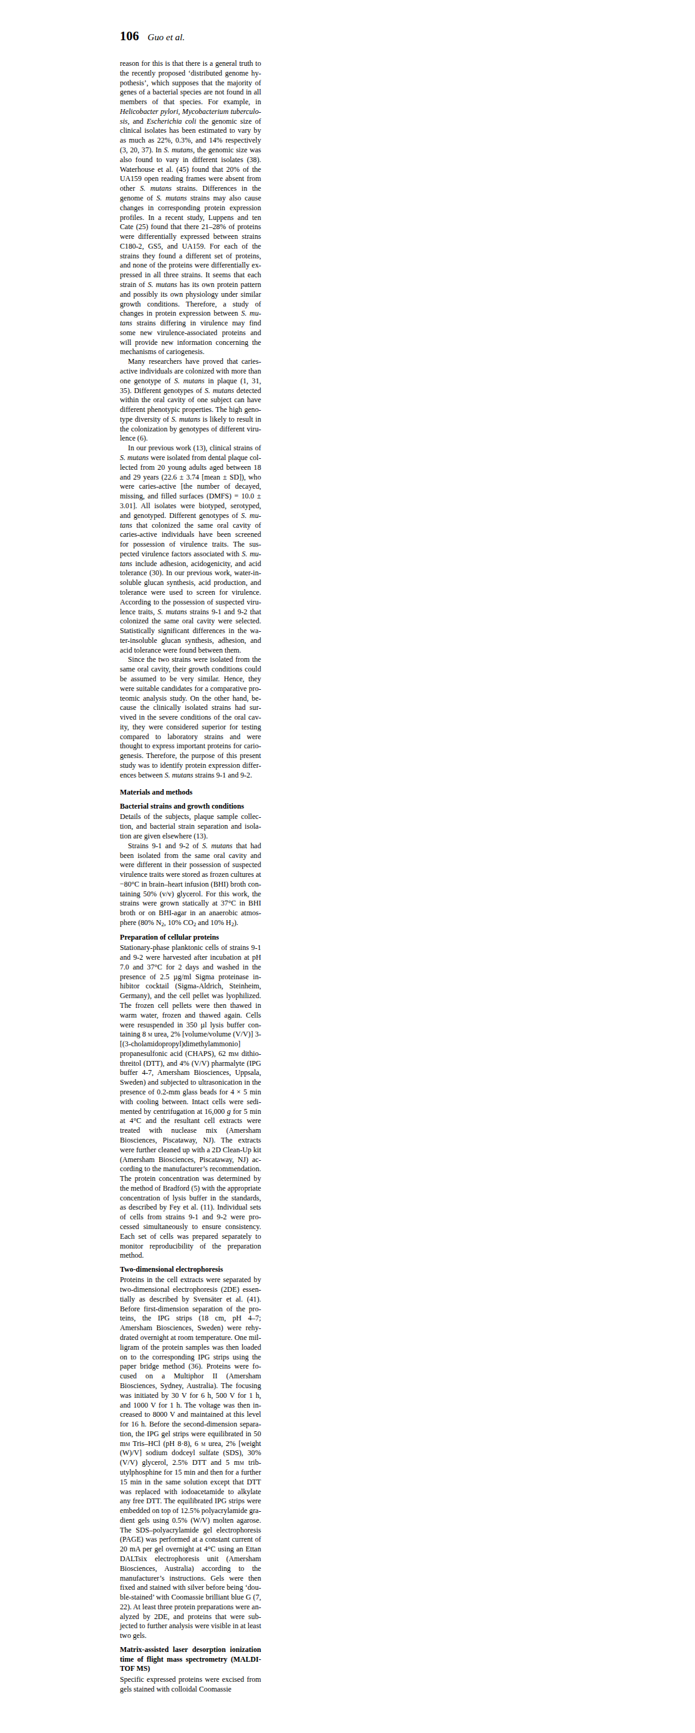106 Guo et al.
reason for this is that there is a general truth to the recently proposed ‘distributed genome hypothesis’, which supposes that the majority of genes of a bacterial species are not found in all members of that species. For example, in Helicobacter pylori, Mycobacterium tuberculosis, and Escherichia coli the genomic size of clinical isolates has been estimated to vary by as much as 22%, 0.3%, and 14% respectively (3, 20, 37). In S. mutans, the genomic size was also found to vary in different isolates (38). Waterhouse et al. (45) found that 20% of the UA159 open reading frames were absent from other S. mutans strains. Differences in the genome of S. mutans strains may also cause changes in corresponding protein expression profiles. In a recent study, Luppens and ten Cate (25) found that there 21–28% of proteins were differentially expressed between strains C180-2, GS5, and UA159. For each of the strains they found a different set of proteins, and none of the proteins were differentially expressed in all three strains. It seems that each strain of S. mutans has its own protein pattern and possibly its own physiology under similar growth conditions. Therefore, a study of changes in protein expression between S. mutans strains differing in virulence may find some new virulence-associated proteins and will provide new information concerning the mechanisms of cariogenesis.
Many researchers have proved that caries-active individuals are colonized with more than one genotype of S. mutans in plaque (1, 31, 35). Different genotypes of S. mutans detected within the oral cavity of one subject can have different phenotypic properties. The high genotype diversity of S. mutans is likely to result in the colonization by genotypes of different virulence (6).
In our previous work (13), clinical strains of S. mutans were isolated from dental plaque collected from 20 young adults aged between 18 and 29 years (22.6 ± 3.74 [mean ± SD]), who were caries-active [the number of decayed, missing, and filled surfaces (DMFS) = 10.0 ± 3.01]. All isolates were biotyped, serotyped, and genotyped. Different genotypes of S. mutans that colonized the same oral cavity of caries-active individuals have been screened for possession of virulence traits. The suspected virulence factors associated with S. mutans include adhesion, acidogenicity, and acid tolerance (30). In our previous work, water-insoluble glucan synthesis, acid production, and tolerance were used to screen for virulence. According to the possession of suspected virulence traits, S. mutans strains 9-1 and 9-2 that colonized the same oral cavity were selected. Statistically significant differences in the water-insoluble glucan synthesis, adhesion, and acid tolerance were found between them.
Since the two strains were isolated from the same oral cavity, their growth conditions could be assumed to be very similar. Hence, they were suitable candidates for a comparative proteomic analysis study. On the other hand, because the clinically isolated strains had survived in the severe conditions of the oral cavity, they were considered superior for testing compared to laboratory strains and were thought to express important proteins for cariogenesis. Therefore, the purpose of this present study was to identify protein expression differences between S. mutans strains 9-1 and 9-2.
Materials and methods
Bacterial strains and growth conditions
Details of the subjects, plaque sample collection, and bacterial strain separation and isolation are given elsewhere (13).
Strains 9-1 and 9-2 of S. mutans that had been isolated from the same oral cavity and were different in their possession of suspected virulence traits were stored as frozen cultures at −80°C in brain–heart infusion (BHI) broth containing 50% (v/v) glycerol. For this work, the strains were grown statically at 37°C in BHI broth or on BHI-agar in an anaerobic atmosphere (80% N2, 10% CO2 and 10% H2).
Preparation of cellular proteins
Stationary-phase planktonic cells of strains 9-1 and 9-2 were harvested after incubation at pH 7.0 and 37°C for 2 days and washed in the presence of 2.5 µg/ml Sigma proteinase inhibitor cocktail (Sigma-Aldrich, Steinheim, Germany), and the cell pellet was lyophilized. The frozen cell pellets were then thawed in warm water, frozen and thawed again. Cells were resuspended in 350 µl lysis buffer containing 8 m urea, 2% [volume/volume (V/V)] 3-[(3-cholamidopropyl)dimethylammonio] propanesulfonic acid (CHAPS), 62 mm dithiothreitol (DTT), and 4% (V/V) pharmalyte (IPG buffer 4-7, Amersham Biosciences, Uppsala, Sweden) and subjected to ultrasonication in the presence of 0.2-mm glass beads for 4 × 5 min with cooling between. Intact cells were sedimented by centrifugation at 16,000 g for 5 min at 4°C and the resultant cell extracts were treated with nuclease mix (Amersham Biosciences, Piscataway, NJ). The extracts were further cleaned up with a 2D Clean-Up kit (Amersham Biosciences, Piscataway, NJ) according to the manufacturer’s recommendation. The protein concentration was determined by the method of Bradford (5) with the appropriate concentration of lysis buffer in the standards, as described by Fey et al. (11). Individual sets of cells from strains 9-1 and 9-2 were processed simultaneously to ensure consistency. Each set of cells was prepared separately to monitor reproducibility of the preparation method.
Two-dimensional electrophoresis
Proteins in the cell extracts were separated by two-dimensional electrophoresis (2DE) essentially as described by Svensäter et al. (41). Before first-dimension separation of the proteins, the IPG strips (18 cm, pH 4–7; Amersham Biosciences, Sweden) were rehydrated overnight at room temperature. One milligram of the protein samples was then loaded on to the corresponding IPG strips using the paper bridge method (36). Proteins were focused on a Multiphor II (Amersham Biosciences, Sydney, Australia). The focusing was initiated by 30 V for 6 h, 500 V for 1 h, and 1000 V for 1 h. The voltage was then increased to 8000 V and maintained at this level for 16 h. Before the second-dimension separation, the IPG gel strips were equilibrated in 50 mm Tris–HCl (pH 8·8), 6 m urea, 2% [weight (W)/V] sodium dodceyl sulfate (SDS), 30% (V/V) glycerol, 2.5% DTT and 5 mm tributylphosphine for 15 min and then for a further 15 min in the same solution except that DTT was replaced with iodoacetamide to alkylate any free DTT. The equilibrated IPG strips were embedded on top of 12.5% polyacrylamide gradient gels using 0.5% (W/V) molten agarose. The SDS–polyacrylamide gel electrophoresis (PAGE) was performed at a constant current of 20 mA per gel overnight at 4°C using an Ettan DALTsix electrophoresis unit (Amersham Biosciences, Australia) according to the manufacturer’s instructions. Gels were then fixed and stained with silver before being ‘double-stained’ with Coomassie brilliant blue G (7, 22). At least three protein preparations were analyzed by 2DE, and proteins that were subjected to further analysis were visible in at least two gels.
Matrix-assisted laser desorption ionization time of flight mass spectrometry (MALDI-TOF MS)
Specific expressed proteins were excised from gels stained with colloidal Coomassie